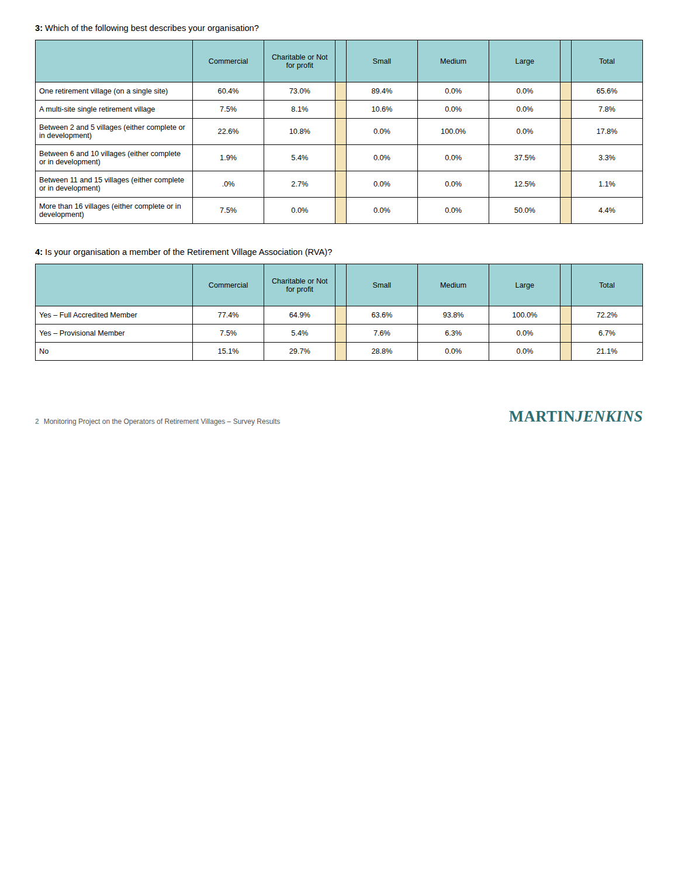3: Which of the following best describes your organisation?
| | Commercial | Charitable or Not for profit | | Small | Medium | Large | | Total |
| --- | --- | --- | --- | --- | --- | --- | --- | --- |
| One retirement village (on a single site) | 60.4% | 73.0% | | 89.4% | 0.0% | 0.0% | | 65.6% |
| A multi-site single retirement village | 7.5% | 8.1% | | 10.6% | 0.0% | 0.0% | | 7.8% |
| Between 2 and 5 villages (either complete or in development) | 22.6% | 10.8% | | 0.0% | 100.0% | 0.0% | | 17.8% |
| Between 6 and 10 villages (either complete or in development) | 1.9% | 5.4% | | 0.0% | 0.0% | 37.5% | | 3.3% |
| Between 11 and 15 villages (either complete or in development) | .0% | 2.7% | | 0.0% | 0.0% | 12.5% | | 1.1% |
| More than 16 villages (either complete or in development) | 7.5% | 0.0% | | 0.0% | 0.0% | 50.0% | | 4.4% |
4: Is your organisation a member of the Retirement Village Association (RVA)?
| | Commercial | Charitable or Not for profit | | Small | Medium | Large | | Total |
| --- | --- | --- | --- | --- | --- | --- | --- | --- |
| Yes – Full Accredited Member | 77.4% | 64.9% | | 63.6% | 93.8% | 100.0% | | 72.2% |
| Yes – Provisional Member | 7.5% | 5.4% | | 7.6% | 6.3% | 0.0% | | 6.7% |
| No | 15.1% | 29.7% | | 28.8% | 0.0% | 0.0% | | 21.1% |
2 Monitoring Project on the Operators of Retirement Villages – Survey Results
MARTINJENKINS